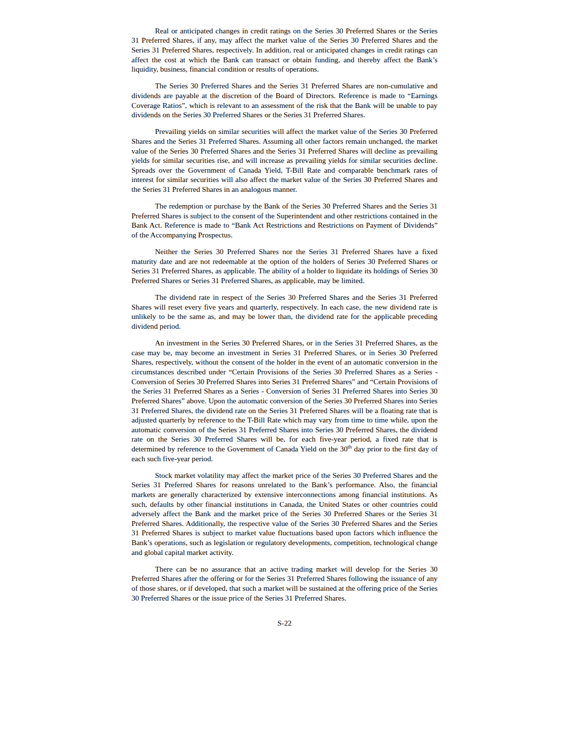Real or anticipated changes in credit ratings on the Series 30 Preferred Shares or the Series 31 Preferred Shares, if any, may affect the market value of the Series 30 Preferred Shares and the Series 31 Preferred Shares, respectively. In addition, real or anticipated changes in credit ratings can affect the cost at which the Bank can transact or obtain funding, and thereby affect the Bank’s liquidity, business, financial condition or results of operations.
The Series 30 Preferred Shares and the Series 31 Preferred Shares are non-cumulative and dividends are payable at the discretion of the Board of Directors. Reference is made to “Earnings Coverage Ratios”, which is relevant to an assessment of the risk that the Bank will be unable to pay dividends on the Series 30 Preferred Shares or the Series 31 Preferred Shares.
Prevailing yields on similar securities will affect the market value of the Series 30 Preferred Shares and the Series 31 Preferred Shares. Assuming all other factors remain unchanged, the market value of the Series 30 Preferred Shares and the Series 31 Preferred Shares will decline as prevailing yields for similar securities rise, and will increase as prevailing yields for similar securities decline. Spreads over the Government of Canada Yield, T-Bill Rate and comparable benchmark rates of interest for similar securities will also affect the market value of the Series 30 Preferred Shares and the Series 31 Preferred Shares in an analogous manner.
The redemption or purchase by the Bank of the Series 30 Preferred Shares and the Series 31 Preferred Shares is subject to the consent of the Superintendent and other restrictions contained in the Bank Act. Reference is made to “Bank Act Restrictions and Restrictions on Payment of Dividends” of the Accompanying Prospectus.
Neither the Series 30 Preferred Shares nor the Series 31 Preferred Shares have a fixed maturity date and are not redeemable at the option of the holders of Series 30 Preferred Shares or Series 31 Preferred Shares, as applicable. The ability of a holder to liquidate its holdings of Series 30 Preferred Shares or Series 31 Preferred Shares, as applicable, may be limited.
The dividend rate in respect of the Series 30 Preferred Shares and the Series 31 Preferred Shares will reset every five years and quarterly, respectively. In each case, the new dividend rate is unlikely to be the same as, and may be lower than, the dividend rate for the applicable preceding dividend period.
An investment in the Series 30 Preferred Shares, or in the Series 31 Preferred Shares, as the case may be, may become an investment in Series 31 Preferred Shares, or in Series 30 Preferred Shares, respectively, without the consent of the holder in the event of an automatic conversion in the circumstances described under “Certain Provisions of the Series 30 Preferred Shares as a Series - Conversion of Series 30 Preferred Shares into Series 31 Preferred Shares” and “Certain Provisions of the Series 31 Preferred Shares as a Series - Conversion of Series 31 Preferred Shares into Series 30 Preferred Shares” above. Upon the automatic conversion of the Series 30 Preferred Shares into Series 31 Preferred Shares, the dividend rate on the Series 31 Preferred Shares will be a floating rate that is adjusted quarterly by reference to the T-Bill Rate which may vary from time to time while, upon the automatic conversion of the Series 31 Preferred Shares into Series 30 Preferred Shares, the dividend rate on the Series 30 Preferred Shares will be, for each five-year period, a fixed rate that is determined by reference to the Government of Canada Yield on the 30th day prior to the first day of each such five-year period.
Stock market volatility may affect the market price of the Series 30 Preferred Shares and the Series 31 Preferred Shares for reasons unrelated to the Bank’s performance. Also, the financial markets are generally characterized by extensive interconnections among financial institutions. As such, defaults by other financial institutions in Canada, the United States or other countries could adversely affect the Bank and the market price of the Series 30 Preferred Shares or the Series 31 Preferred Shares. Additionally, the respective value of the Series 30 Preferred Shares and the Series 31 Preferred Shares is subject to market value fluctuations based upon factors which influence the Bank’s operations, such as legislation or regulatory developments, competition, technological change and global capital market activity.
There can be no assurance that an active trading market will develop for the Series 30 Preferred Shares after the offering or for the Series 31 Preferred Shares following the issuance of any of those shares, or if developed, that such a market will be sustained at the offering price of the Series 30 Preferred Shares or the issue price of the Series 31 Preferred Shares.
S-22